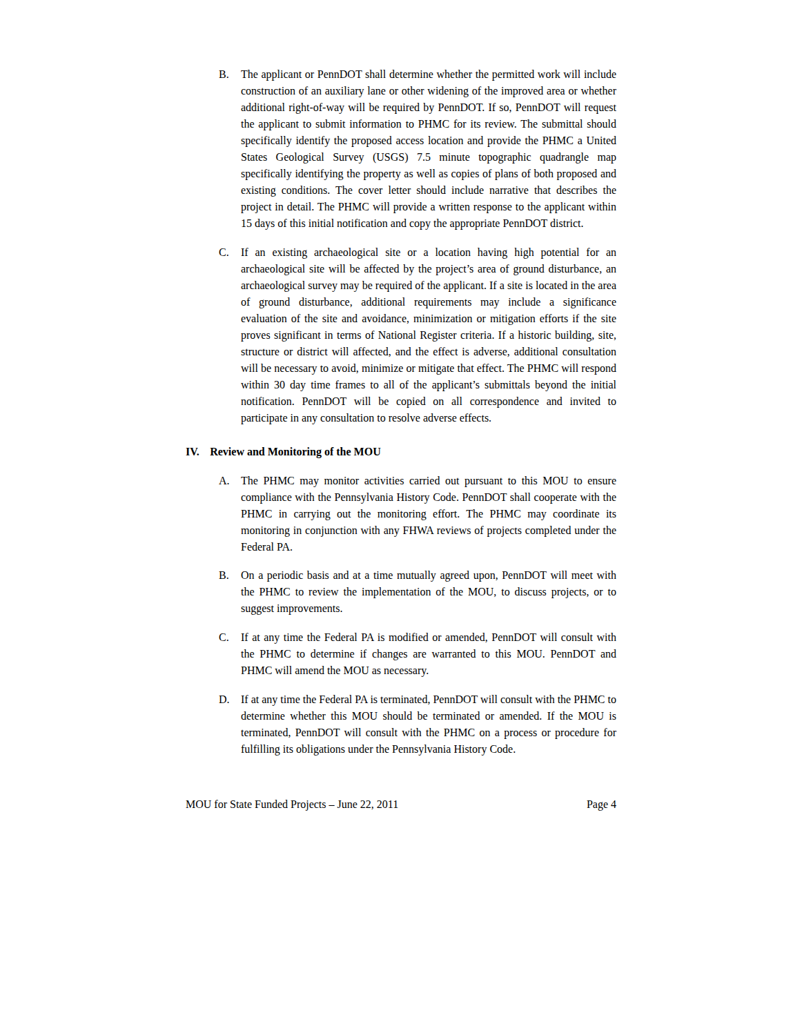B.
The applicant or PennDOT shall determine whether the permitted work will include construction of an auxiliary lane or other widening of the improved area or whether additional right-of-way will be required by PennDOT. If so, PennDOT will request the applicant to submit information to PHMC for its review. The submittal should specifically identify the proposed access location and provide the PHMC a United States Geological Survey (USGS) 7.5 minute topographic quadrangle map specifically identifying the property as well as copies of plans of both proposed and existing conditions. The cover letter should include narrative that describes the project in detail. The PHMC will provide a written response to the applicant within 15 days of this initial notification and copy the appropriate PennDOT district.
C.
If an existing archaeological site or a location having high potential for an archaeological site will be affected by the project’s area of ground disturbance, an archaeological survey may be required of the applicant. If a site is located in the area of ground disturbance, additional requirements may include a significance evaluation of the site and avoidance, minimization or mitigation efforts if the site proves significant in terms of National Register criteria. If a historic building, site, structure or district will affected, and the effect is adverse, additional consultation will be necessary to avoid, minimize or mitigate that effect. The PHMC will respond within 30 day time frames to all of the applicant’s submittals beyond the initial notification. PennDOT will be copied on all correspondence and invited to participate in any consultation to resolve adverse effects.
IV. Review and Monitoring of the MOU
A.
The PHMC may monitor activities carried out pursuant to this MOU to ensure compliance with the Pennsylvania History Code. PennDOT shall cooperate with the PHMC in carrying out the monitoring effort. The PHMC may coordinate its monitoring in conjunction with any FHWA reviews of projects completed under the Federal PA.
B.
On a periodic basis and at a time mutually agreed upon, PennDOT will meet with the PHMC to review the implementation of the MOU, to discuss projects, or to suggest improvements.
C.
If at any time the Federal PA is modified or amended, PennDOT will consult with the PHMC to determine if changes are warranted to this MOU. PennDOT and PHMC will amend the MOU as necessary.
D.
If at any time the Federal PA is terminated, PennDOT will consult with the PHMC to determine whether this MOU should be terminated or amended. If the MOU is terminated, PennDOT will consult with the PHMC on a process or procedure for fulfilling its obligations under the Pennsylvania History Code.
MOU for State Funded Projects – June 22, 2011
Page 4